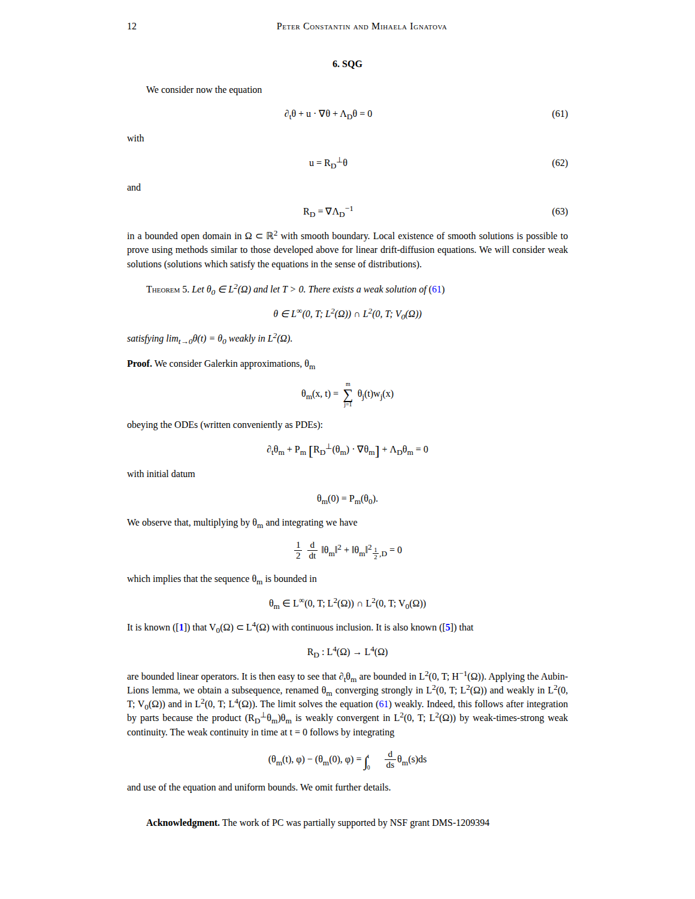12 Peter Constantin and Mihaela Ignatova
6. SQG
We consider now the equation
∂tθ + u · ∇θ + ΛDθ = 0
(61)
with
u = RD⊥θ
(62)
and
RD = ∇ΛD−1
(63)
in a bounded open domain in Ω ⊂ ℝ2 with smooth boundary. Local existence of smooth solutions is possible to prove using methods similar to those developed above for linear drift-diffusion equations. We will consider weak solutions (solutions which satisfy the equations in the sense of distributions).
Theorem 5. Let θ0 ∈ L2(Ω) and let T > 0. There exists a weak solution of (61)
θ ∈ L∞(0, T; L2(Ω)) ∩ L2(0, T; V0(Ω))
satisfying limt→0θ(t) = θ0 weakly in L2(Ω).
Proof. We consider Galerkin approximations, θm
θm(x, t) = m∑j=1 θj(t)wj(x)
obeying the ODEs (written conveniently as PDEs):
∂tθm + Pm [RD⊥(θm) · ∇θm] + ΛDθm = 0
with initial datum
θm(0) = Pm(θ0).
We observe that, multiplying by θm and integrating we have
12 ddt ‖θm‖2 + ‖θm‖212,D = 0
which implies that the sequence θm is bounded in
θm ∈ L∞(0, T; L2(Ω)) ∩ L2(0, T; V0(Ω))
It is known ([1]) that V0(Ω) ⊂ L4(Ω) with continuous inclusion. It is also known ([5]) that
RD : L4(Ω) → L4(Ω)
are bounded linear operators. It is then easy to see that ∂tθm are bounded in L2(0, T; H−1(Ω)). Applying the Aubin-Lions lemma, we obtain a subsequence, renamed θm converging strongly in L2(0, T; L2(Ω)) and weakly in L2(0, T; V0(Ω)) and in L2(0, T; L4(Ω)). The limit solves the equation (61) weakly. Indeed, this follows after integration by parts because the product (RD⊥θm)θm is weakly convergent in L2(0, T; L2(Ω)) by weak-times-strong weak continuity. The weak continuity in time at t = 0 follows by integrating
(θm(t), φ) − (θm(0), φ) = ∫t 0 ddsθm(s)ds
and use of the equation and uniform bounds. We omit further details.
Acknowledgment. The work of PC was partially supported by NSF grant DMS-1209394